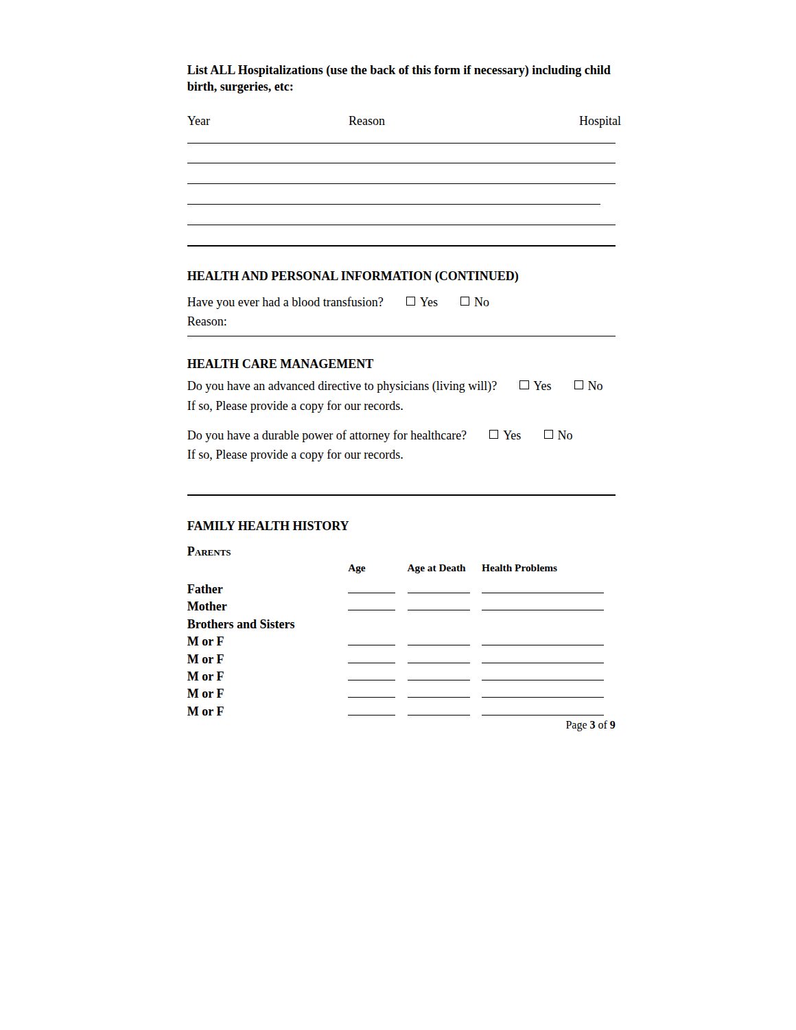List ALL Hospitalizations (use the back of this form if necessary) including child birth, surgeries, etc:
Year Reason Hospital
HEALTH AND PERSONAL INFORMATION (CONTINUED)
Have you ever had a blood transfusion? Yes No
Reason:
HEALTH CARE MANAGEMENT
Do you have an advanced directive to physicians (living will)? Yes No
If so, Please provide a copy for our records.
Do you have a durable power of attorney for healthcare? Yes No
If so, Please provide a copy for our records.
FAMILY HEALTH HISTORY
Parents
| | Age | Age at Death | Health Problems |
| --- | --- | --- | --- |
| Father | | | |
| Mother | | | |
| Brothers and Sisters | | | |
| M or F | | | |
| M or F | | | |
| M or F | | | |
| M or F | | | |
| M or F | | | |
Page 3 of 9